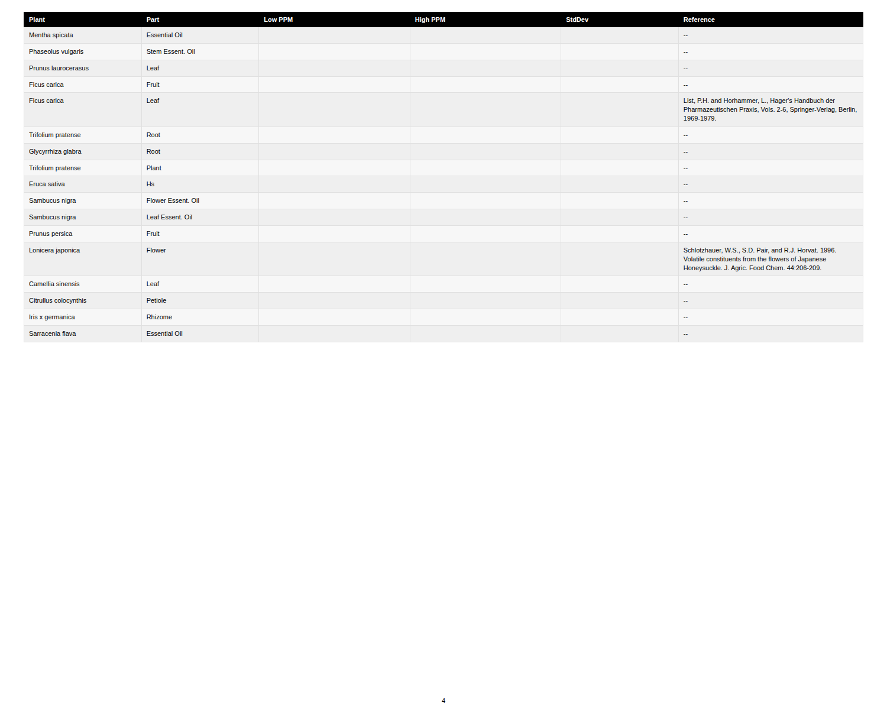| Plant | Part | Low PPM | High PPM | StdDev | Reference |
| --- | --- | --- | --- | --- | --- |
| Mentha spicata | Essential Oil | | | | -- |
| Phaseolus vulgaris | Stem Essent. Oil | | | | -- |
| Prunus laurocerasus | Leaf | | | | -- |
| Ficus carica | Fruit | | | | -- |
| Ficus carica | Leaf | | | | List, P.H. and Horhammer, L., Hager's Handbuch der Pharmazeutischen Praxis, Vols. 2-6, Springer-Verlag, Berlin, 1969-1979. |
| Trifolium pratense | Root | | | | -- |
| Glycyrrhiza glabra | Root | | | | -- |
| Trifolium pratense | Plant | | | | -- |
| Eruca sativa | Hs | | | | -- |
| Sambucus nigra | Flower Essent. Oil | | | | -- |
| Sambucus nigra | Leaf Essent. Oil | | | | -- |
| Prunus persica | Fruit | | | | -- |
| Lonicera japonica | Flower | | | | Schlotzhauer, W.S., S.D. Pair, and R.J. Horvat. 1996. Volatile constituents from the flowers of Japanese Honeysuckle. J. Agric. Food Chem. 44:206-209. |
| Camellia sinensis | Leaf | | | | -- |
| Citrullus colocynthis | Petiole | | | | -- |
| Iris x germanica | Rhizome | | | | -- |
| Sarracenia flava | Essential Oil | | | | -- |
4